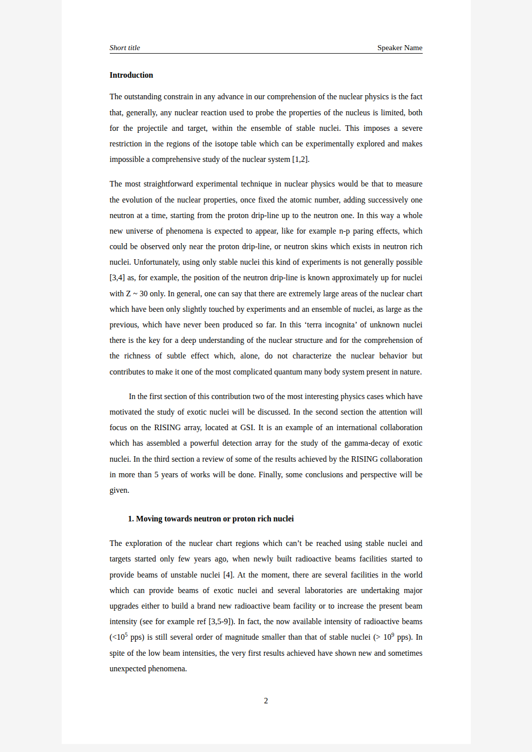Short title Speaker Name
Introduction
The outstanding constrain in any advance in our comprehension of the nuclear physics is the fact that, generally, any nuclear reaction used to probe the properties of the nucleus is limited, both for the projectile and target, within the ensemble of stable nuclei. This imposes a severe restriction in the regions of the isotope table which can be experimentally explored and makes impossible a comprehensive study of the nuclear system [1,2].
The most straightforward experimental technique in nuclear physics would be that to measure the evolution of the nuclear properties, once fixed the atomic number, adding successively one neutron at a time, starting from the proton drip-line up to the neutron one. In this way a whole new universe of phenomena is expected to appear, like for example n-p paring effects, which could be observed only near the proton drip-line, or neutron skins which exists in neutron rich nuclei. Unfortunately, using only stable nuclei this kind of experiments is not generally possible [3,4] as, for example, the position of the neutron drip-line is known approximately up for nuclei with Z ~ 30 only. In general, one can say that there are extremely large areas of the nuclear chart which have been only slightly touched by experiments and an ensemble of nuclei, as large as the previous, which have never been produced so far. In this ‘terra incognita’ of unknown nuclei there is the key for a deep understanding of the nuclear structure and for the comprehension of the richness of subtle effect which, alone, do not characterize the nuclear behavior but contributes to make it one of the most complicated quantum many body system present in nature.
In the first section of this contribution two of the most interesting physics cases which have motivated the study of exotic nuclei will be discussed. In the second section the attention will focus on the RISING array, located at GSI. It is an example of an international collaboration which has assembled a powerful detection array for the study of the gamma-decay of exotic nuclei. In the third section a review of some of the results achieved by the RISING collaboration in more than 5 years of works will be done. Finally, some conclusions and perspective will be given.
Moving towards neutron or proton rich nuclei
The exploration of the nuclear chart regions which can’t be reached using stable nuclei and targets started only few years ago, when newly built radioactive beams facilities started to provide beams of unstable nuclei [4]. At the moment, there are several facilities in the world which can provide beams of exotic nuclei and several laboratories are undertaking major upgrades either to build a brand new radioactive beam facility or to increase the present beam intensity (see for example ref [3,5-9]). In fact, the now available intensity of radioactive beams (<105 pps) is still several order of magnitude smaller than that of stable nuclei (> 109 pps). In spite of the low beam intensities, the very first results achieved have shown new and sometimes unexpected phenomena.
2